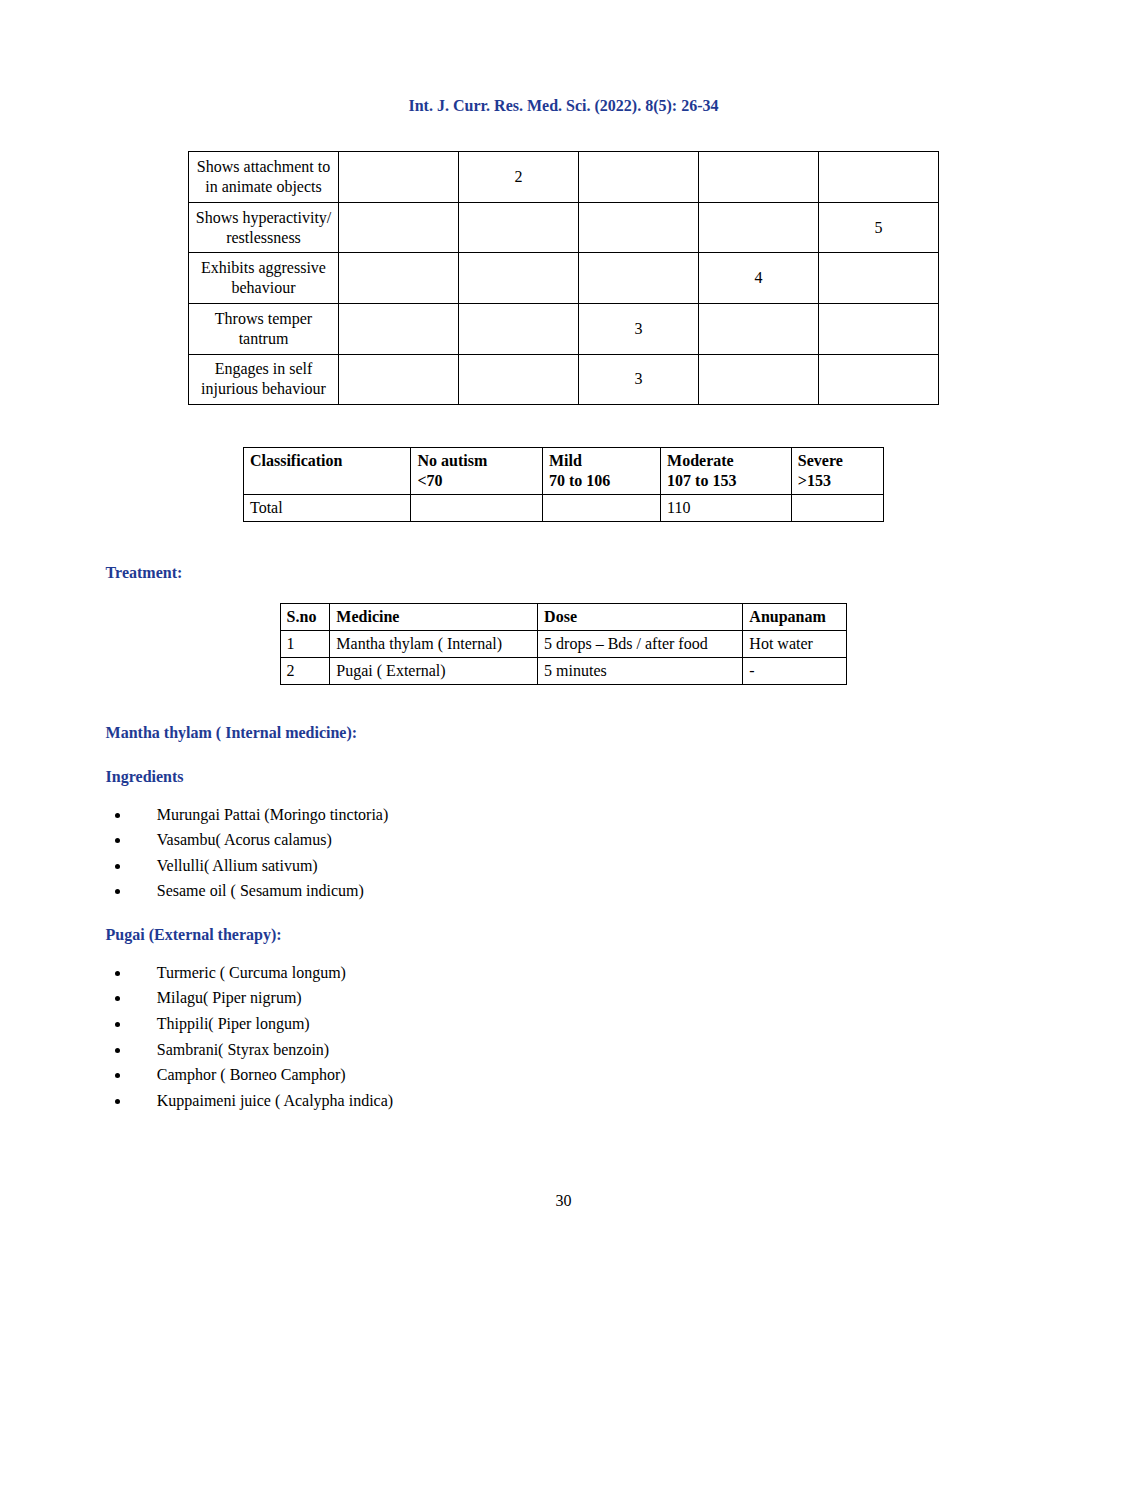Int. J. Curr. Res. Med. Sci. (2022). 8(5): 26-34
| Shows attachment to in animate objects | | 2 | | | |
| Shows hyperactivity/ restlessness | | | | | 5 |
| Exhibits aggressive behaviour | | | | 4 | |
| Throws temper tantrum | | | 3 | | |
| Engages in self injurious behaviour | | | 3 | | |
| Classification | No autism <70 | Mild 70 to 106 | Moderate 107 to 153 | Severe >153 |
| Total | | | 110 | |
Treatment:
| S.no | Medicine | Dose | Anupanam |
| 1 | Mantha thylam ( Internal) | 5 drops – Bds / after food | Hot water |
| 2 | Pugai ( External) | 5 minutes | - |
Mantha thylam ( Internal medicine):
Ingredients
Murungai Pattai (Moringo tinctoria)
Vasambu( Acorus calamus)
Vellulli( Allium sativum)
Sesame oil ( Sesamum indicum)
Pugai (External therapy):
Turmeric ( Curcuma longum)
Milagu( Piper nigrum)
Thippili( Piper longum)
Sambrani( Styrax benzoin)
Camphor ( Borneo Camphor)
Kuppaimeni juice ( Acalypha indica)
30